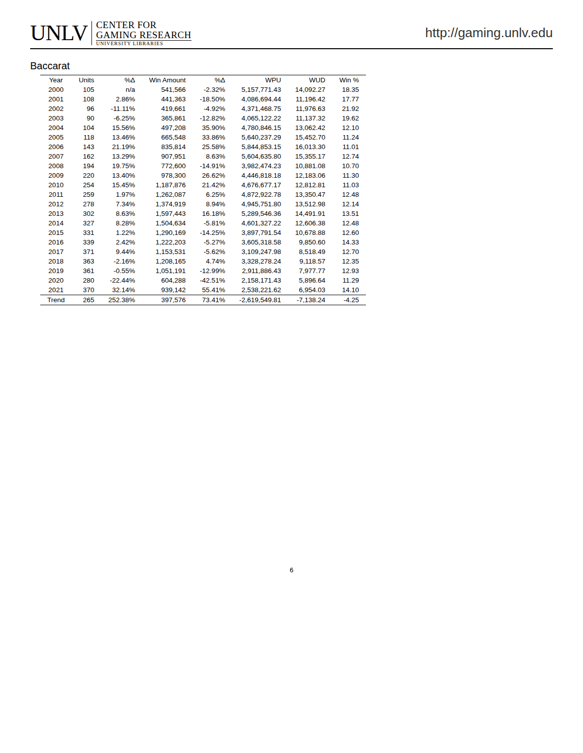UNLV
CENTER FOR
GAMING RESEARCH
UNIVERSITY LIBRARIES
http://gaming.unlv.edu
Baccarat
| Year | Units | %Δ | Win Amount | %Δ | WPU | WUD | Win % |
| --- | --- | --- | --- | --- | --- | --- | --- |
| 2000 | 105 | n/a | 541,566 | -2.32% | 5,157,771.43 | 14,092.27 | 18.35 |
| 2001 | 108 | 2.86% | 441,363 | -18.50% | 4,086,694.44 | 11,196.42 | 17.77 |
| 2002 | 96 | -11.11% | 419,661 | -4.92% | 4,371,468.75 | 11,976.63 | 21.92 |
| 2003 | 90 | -6.25% | 365,861 | -12.82% | 4,065,122.22 | 11,137.32 | 19.62 |
| 2004 | 104 | 15.56% | 497,208 | 35.90% | 4,780,846.15 | 13,062.42 | 12.10 |
| 2005 | 118 | 13.46% | 665,548 | 33.86% | 5,640,237.29 | 15,452.70 | 11.24 |
| 2006 | 143 | 21.19% | 835,814 | 25.58% | 5,844,853.15 | 16,013.30 | 11.01 |
| 2007 | 162 | 13.29% | 907,951 | 8.63% | 5,604,635.80 | 15,355.17 | 12.74 |
| 2008 | 194 | 19.75% | 772,600 | -14.91% | 3,982,474.23 | 10,881.08 | 10.70 |
| 2009 | 220 | 13.40% | 978,300 | 26.62% | 4,446,818.18 | 12,183.06 | 11.30 |
| 2010 | 254 | 15.45% | 1,187,876 | 21.42% | 4,676,677.17 | 12,812.81 | 11.03 |
| 2011 | 259 | 1.97% | 1,262,087 | 6.25% | 4,872,922.78 | 13,350.47 | 12.48 |
| 2012 | 278 | 7.34% | 1,374,919 | 8.94% | 4,945,751.80 | 13,512.98 | 12.14 |
| 2013 | 302 | 8.63% | 1,597,443 | 16.18% | 5,289,546.36 | 14,491.91 | 13.51 |
| 2014 | 327 | 8.28% | 1,504,634 | -5.81% | 4,601,327.22 | 12,606.38 | 12.48 |
| 2015 | 331 | 1.22% | 1,290,169 | -14.25% | 3,897,791.54 | 10,678.88 | 12.60 |
| 2016 | 339 | 2.42% | 1,222,203 | -5.27% | 3,605,318.58 | 9,850.60 | 14.33 |
| 2017 | 371 | 9.44% | 1,153,531 | -5.62% | 3,109,247.98 | 8,518.49 | 12.70 |
| 2018 | 363 | -2.16% | 1,208,165 | 4.74% | 3,328,278.24 | 9,118.57 | 12.35 |
| 2019 | 361 | -0.55% | 1,051,191 | -12.99% | 2,911,886.43 | 7,977.77 | 12.93 |
| 2020 | 280 | -22.44% | 604,288 | -42.51% | 2,158,171.43 | 5,896.64 | 11.29 |
| 2021 | 370 | 32.14% | 939,142 | 55.41% | 2,538,221.62 | 6,954.03 | 14.10 |
| Trend | 265 | 252.38% | 397,576 | 73.41% | -2,619,549.81 | -7,138.24 | -4.25 |
6